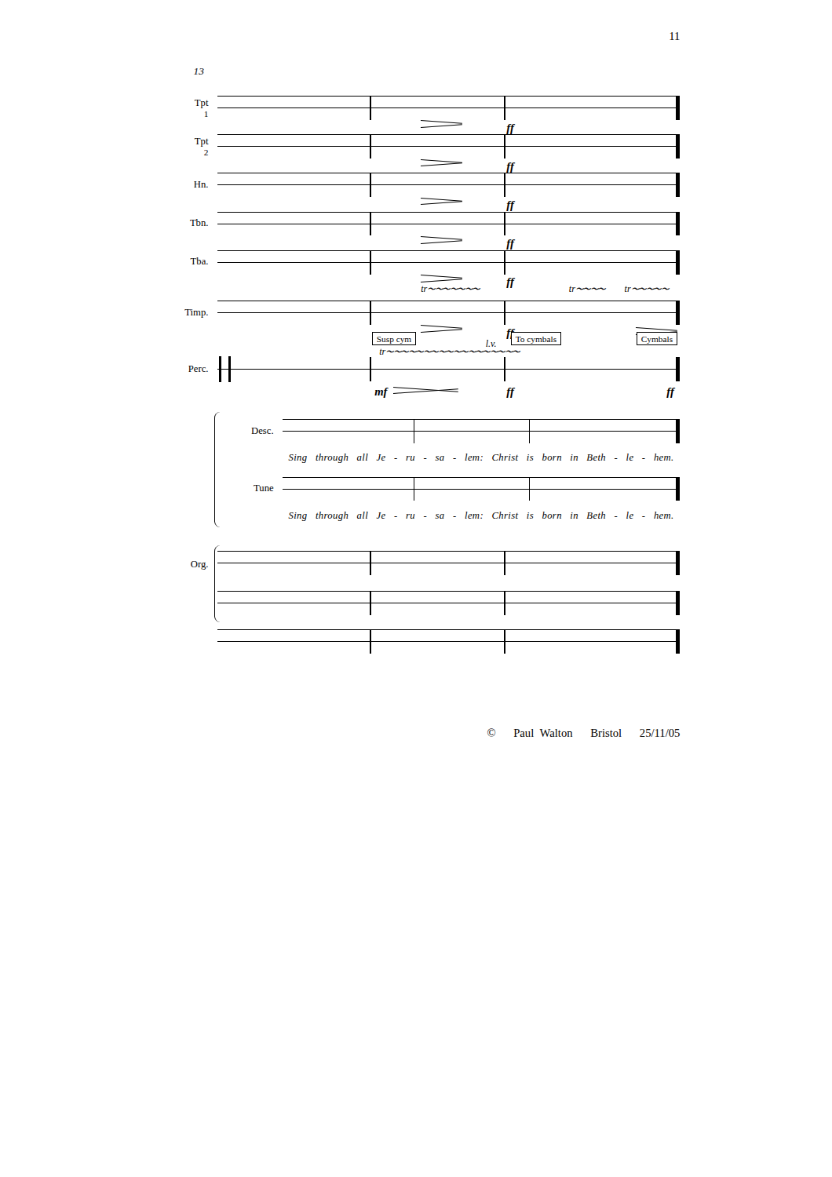11
13
Tpt1
ff
Tpt2
ff
Hn.
ff
Tbn.
ff
Tba.
ff
Timp.
tr〜〜〜〜〜〜〜 tr〜〜〜〜 tr〜〜〜〜〜 ff
Perc.
Susp cym tr〜〜〜〜〜〜〜〜〜〜〜〜〜〜〜〜〜〜 l.v. To cymbals Cymbals mf ff ff
Desc.
Sing through all Je-ru-sa-lem: Christ is born in Beth-le-hem.
Tune
Sing through all Je-ru-sa-lem: Christ is born in Beth-le-hem.
Org.
©Paul Walton Bristol 25/11/05
Page 11 of a full score beginning at measure 13. Instruments from top to bottom: Trumpet 1, Trumpet 2, Horn, Trombone, Tuba, Timpani, Percussion (suspended cymbal, then cymbals), Descant and Tune voices, and Organ (two manual staves and pedal). Brass enter with a crescendo into fortissimo. Timpani has trills; percussion has a suspended cymbal trill marked mezzo-forte crescendo to fortissimo with let vibrate, then a change to cymbals marked fortissimo. The sung text is: "Sing through all Jerusalem: Christ is born in Bethlehem." Copyright Paul Walton, Bristol, 25 November 2005.